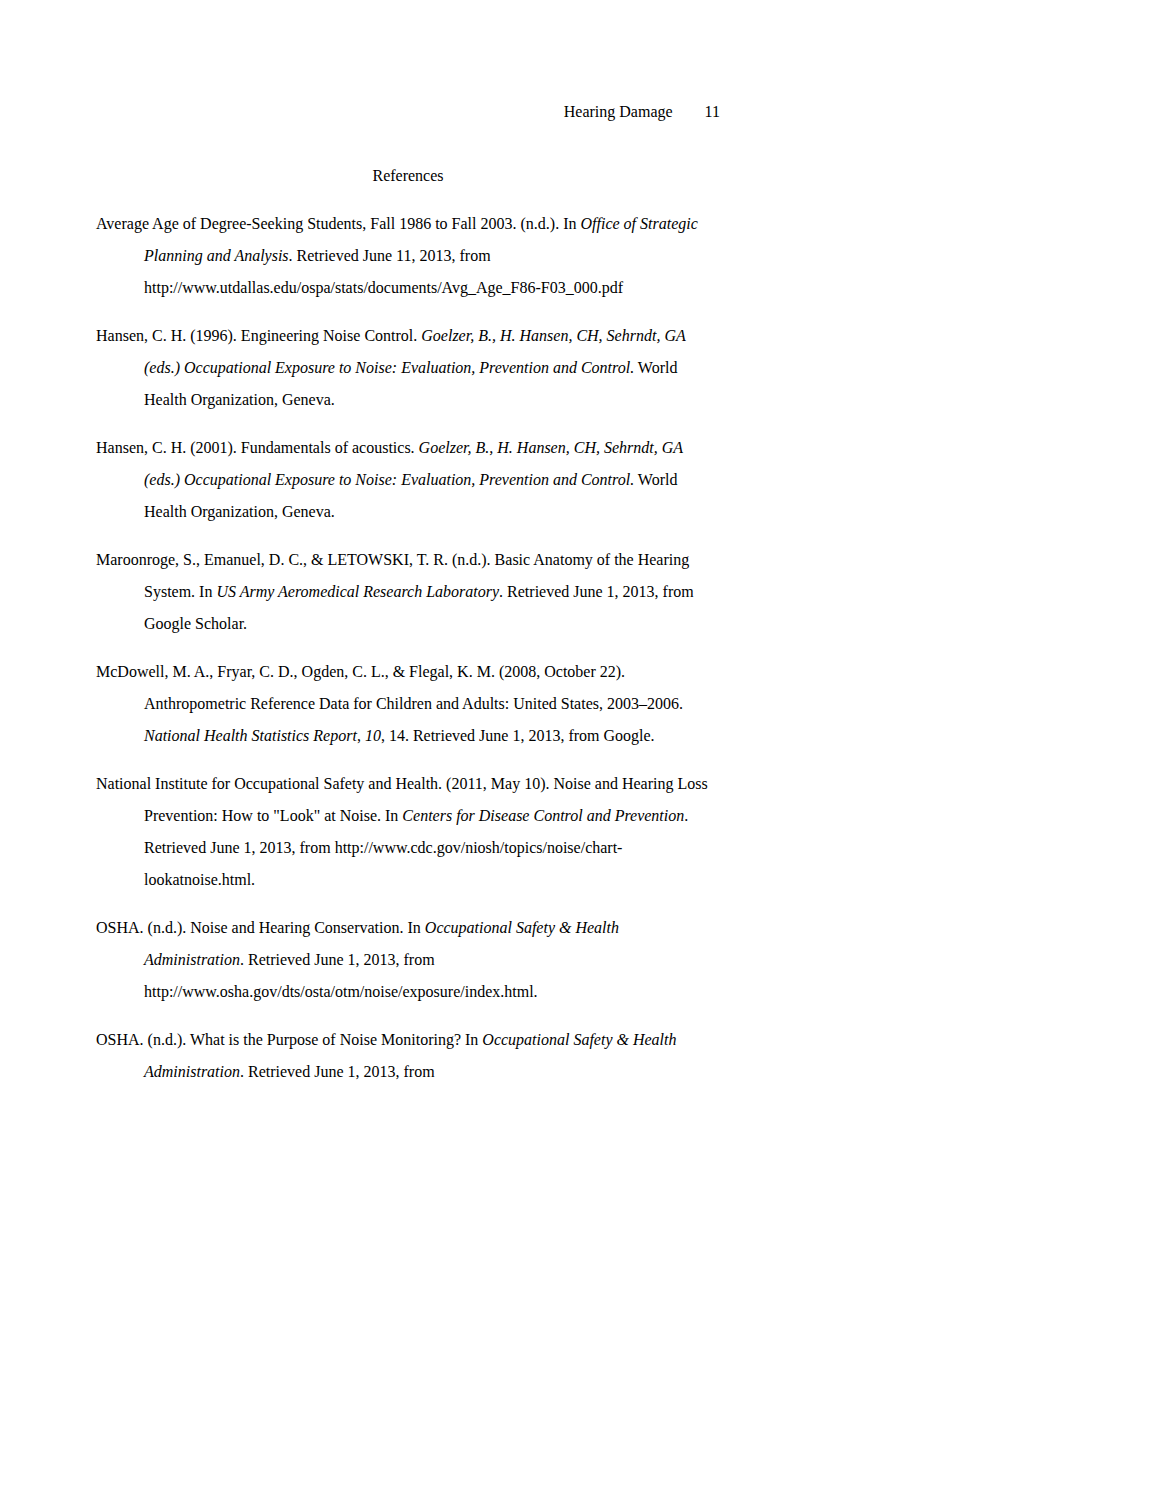Hearing Damage 11
References
Average Age of Degree-Seeking Students, Fall 1986 to Fall 2003. (n.d.). In Office of Strategic Planning and Analysis. Retrieved June 11, 2013, from http://www.utdallas.edu/ospa/stats/documents/Avg_Age_F86-F03_000.pdf
Hansen, C. H. (1996). Engineering Noise Control. Goelzer, B., H. Hansen, CH, Sehrndt, GA (eds.) Occupational Exposure to Noise: Evaluation, Prevention and Control. World Health Organization, Geneva.
Hansen, C. H. (2001). Fundamentals of acoustics. Goelzer, B., H. Hansen, CH, Sehrndt, GA (eds.) Occupational Exposure to Noise: Evaluation, Prevention and Control. World Health Organization, Geneva.
Maroonroge, S., Emanuel, D. C., & LETOWSKI, T. R. (n.d.). Basic Anatomy of the Hearing System. In US Army Aeromedical Research Laboratory. Retrieved June 1, 2013, from Google Scholar.
McDowell, M. A., Fryar, C. D., Ogden, C. L., & Flegal, K. M. (2008, October 22). Anthropometric Reference Data for Children and Adults: United States, 2003–2006. National Health Statistics Report, 10, 14. Retrieved June 1, 2013, from Google.
National Institute for Occupational Safety and Health. (2011, May 10). Noise and Hearing Loss Prevention: How to "Look" at Noise. In Centers for Disease Control and Prevention. Retrieved June 1, 2013, from http://www.cdc.gov/niosh/topics/noise/chart-lookatnoise.html.
OSHA. (n.d.). Noise and Hearing Conservation. In Occupational Safety & Health Administration. Retrieved June 1, 2013, from http://www.osha.gov/dts/osta/otm/noise/exposure/index.html.
OSHA. (n.d.). What is the Purpose of Noise Monitoring? In Occupational Safety & Health Administration. Retrieved June 1, 2013, from